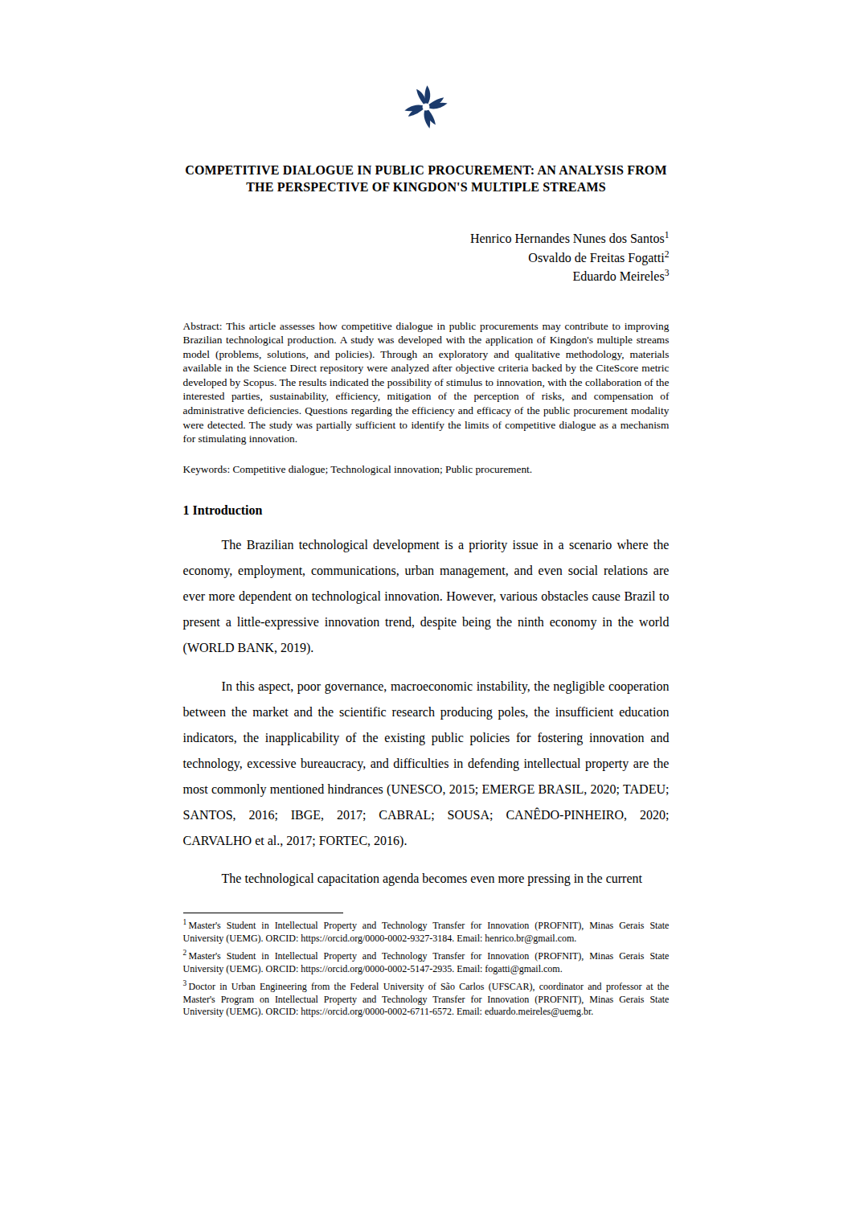Competitive Dialogue in Public Procurement: An Analysis from the Perspective of Kingdon's Multiple Streams
Henrico Hernandes Nunes dos Santos1
Osvaldo de Freitas Fogatti2
Eduardo Meireles3
Abstract: This article assesses how competitive dialogue in public procurements may contribute to improving Brazilian technological production. A study was developed with the application of Kingdon's multiple streams model (problems, solutions, and policies). Through an exploratory and qualitative methodology, materials available in the Science Direct repository were analyzed after objective criteria backed by the CiteScore metric developed by Scopus. The results indicated the possibility of stimulus to innovation, with the collaboration of the interested parties, sustainability, efficiency, mitigation of the perception of risks, and compensation of administrative deficiencies. Questions regarding the efficiency and efficacy of the public procurement modality were detected. The study was partially sufficient to identify the limits of competitive dialogue as a mechanism for stimulating innovation.
Keywords: Competitive dialogue; Technological innovation; Public procurement.
1 Introduction
The Brazilian technological development is a priority issue in a scenario where the economy, employment, communications, urban management, and even social relations are ever more dependent on technological innovation. However, various obstacles cause Brazil to present a little-expressive innovation trend, despite being the ninth economy in the world (WORLD BANK, 2019).
In this aspect, poor governance, macroeconomic instability, the negligible cooperation between the market and the scientific research producing poles, the insufficient education indicators, the inapplicability of the existing public policies for fostering innovation and technology, excessive bureaucracy, and difficulties in defending intellectual property are the most commonly mentioned hindrances (UNESCO, 2015; EMERGE BRASIL, 2020; TADEU; SANTOS, 2016; IBGE, 2017; CABRAL; SOUSA; CANÊDO-PINHEIRO, 2020; CARVALHO et al., 2017; FORTEC, 2016).
The technological capacitation agenda becomes even more pressing in the current
1 Master's Student in Intellectual Property and Technology Transfer for Innovation (PROFNIT), Minas Gerais State University (UEMG). ORCID: https://orcid.org/0000-0002-9327-3184. Email: henrico.br@gmail.com.
2 Master's Student in Intellectual Property and Technology Transfer for Innovation (PROFNIT), Minas Gerais State University (UEMG). ORCID: https://orcid.org/0000-0002-5147-2935. Email: fogatti@gmail.com.
3 Doctor in Urban Engineering from the Federal University of São Carlos (UFSCAR), coordinator and professor at the Master's Program on Intellectual Property and Technology Transfer for Innovation (PROFNIT), Minas Gerais State University (UEMG). ORCID: https://orcid.org/0000-0002-6711-6572. Email: eduardo.meireles@uemg.br.